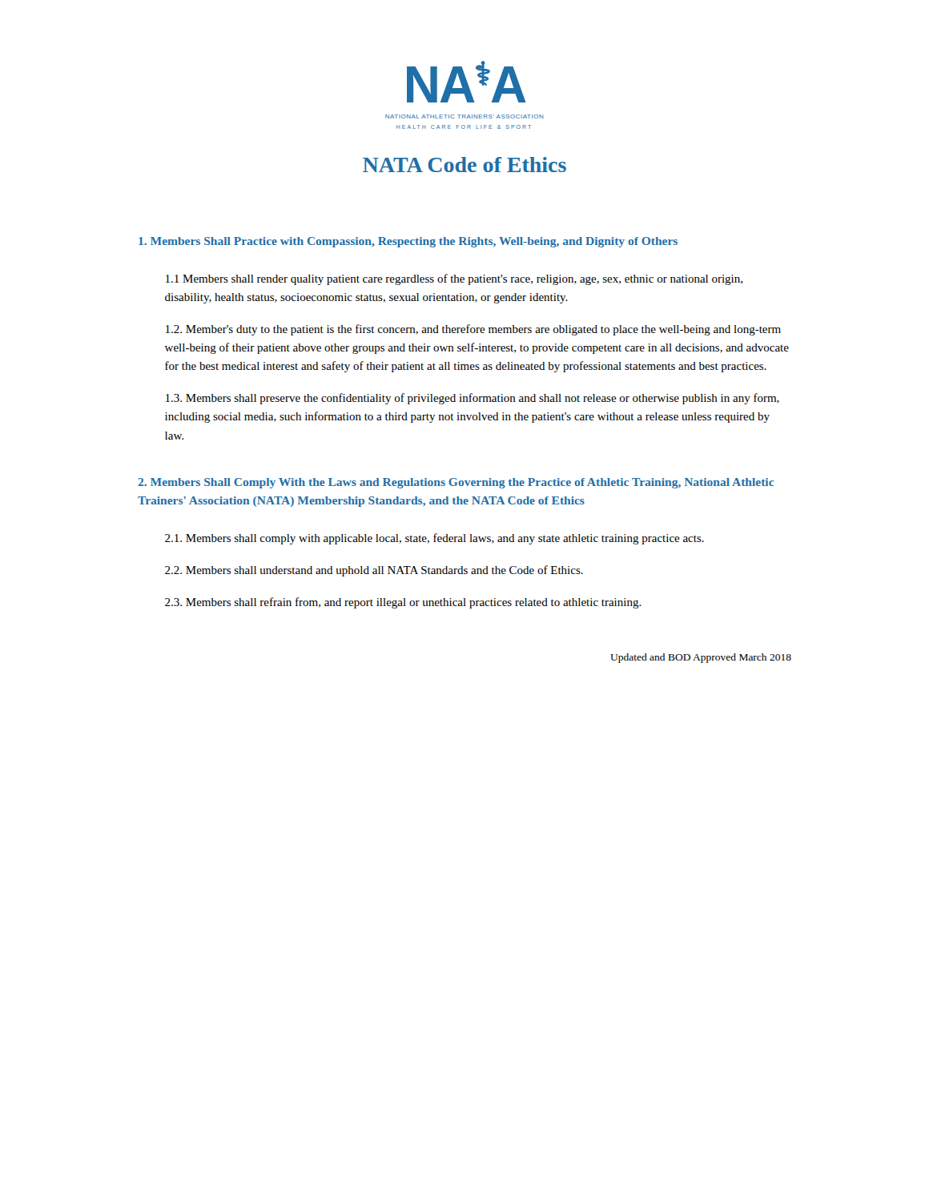NA⚕A
NATIONAL ATHLETIC TRAINERS' ASSOCIATION
HEALTH CARE FOR LIFE & SPORT
NATA Code of Ethics
1. Members Shall Practice with Compassion, Respecting the Rights, Well-being, and Dignity of Others
1.1 Members shall render quality patient care regardless of the patient's race, religion, age, sex, ethnic or national origin, disability, health status, socioeconomic status, sexual orientation, or gender identity.
1.2. Member's duty to the patient is the first concern, and therefore members are obligated to place the well-being and long-term well-being of their patient above other groups and their own self-interest, to provide competent care in all decisions, and advocate for the best medical interest and safety of their patient at all times as delineated by professional statements and best practices.
1.3. Members shall preserve the confidentiality of privileged information and shall not release or otherwise publish in any form, including social media, such information to a third party not involved in the patient's care without a release unless required by law.
2. Members Shall Comply With the Laws and Regulations Governing the Practice of Athletic Training, National Athletic Trainers' Association (NATA) Membership Standards, and the NATA Code of Ethics
2.1. Members shall comply with applicable local, state, federal laws, and any state athletic training practice acts.
2.2. Members shall understand and uphold all NATA Standards and the Code of Ethics.
2.3. Members shall refrain from, and report illegal or unethical practices related to athletic training.
Updated and BOD Approved March 2018